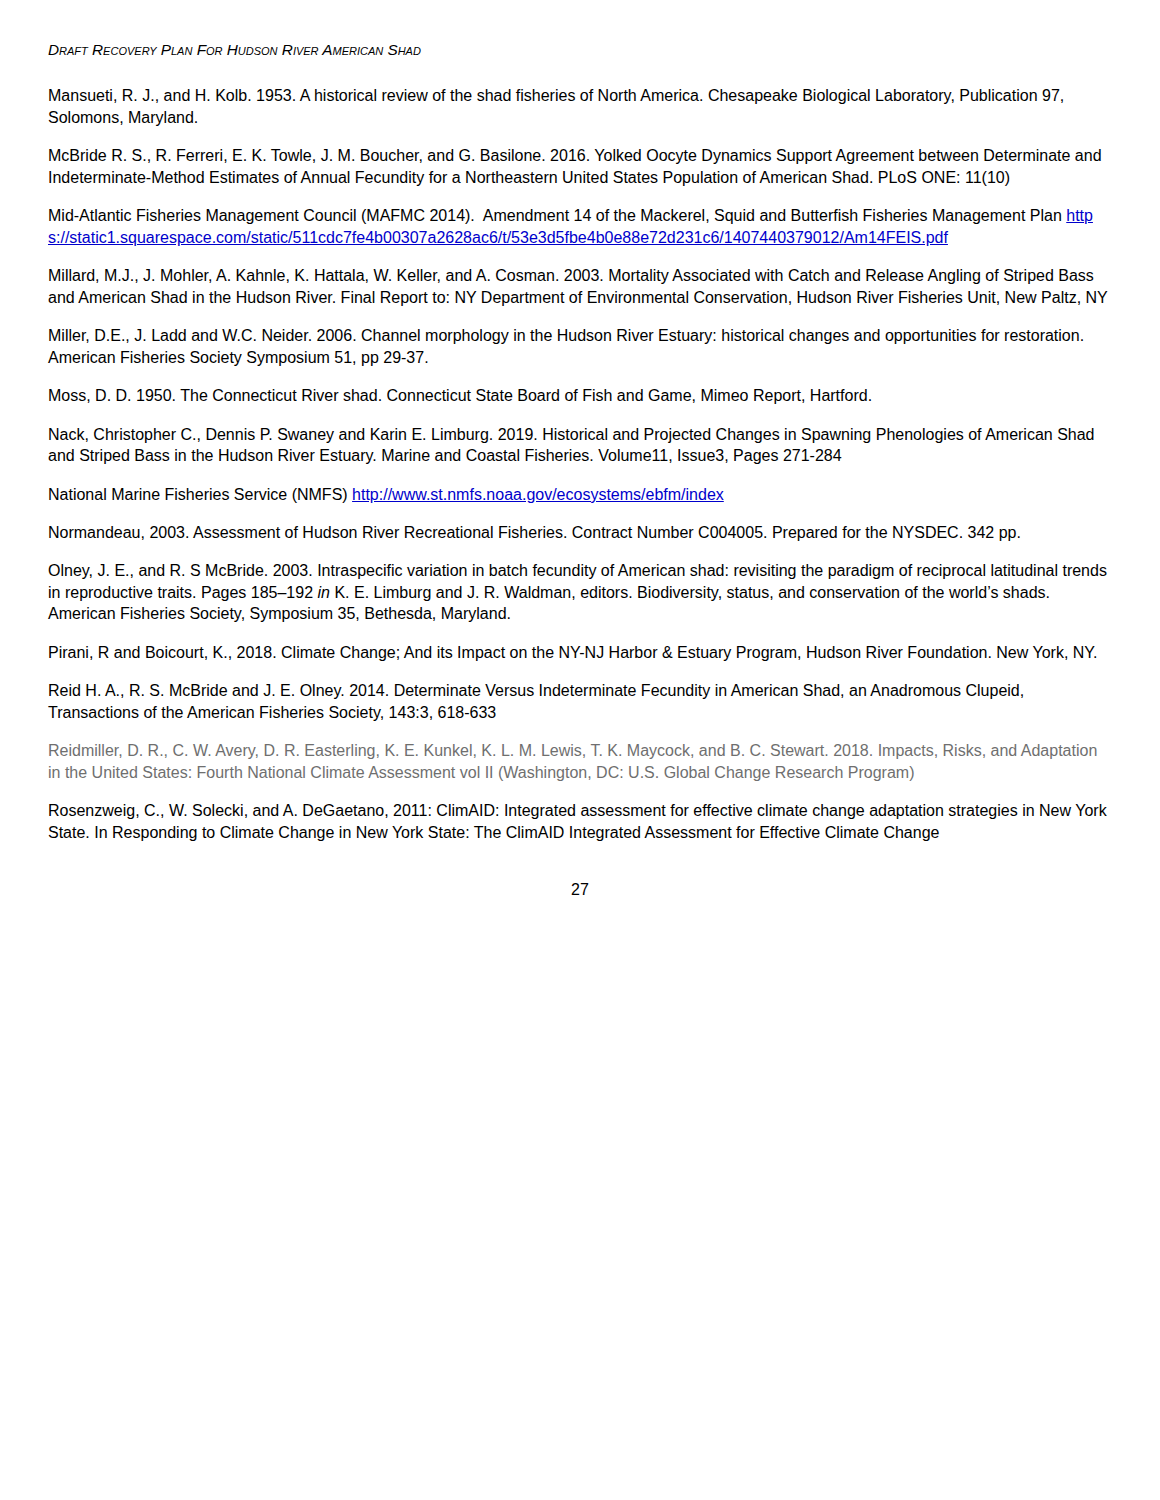Draft Recovery Plan For Hudson River American Shad
Mansueti, R. J., and H. Kolb. 1953. A historical review of the shad fisheries of North America. Chesapeake Biological Laboratory, Publication 97, Solomons, Maryland.
McBride R. S., R. Ferreri, E. K. Towle, J. M. Boucher, and G. Basilone. 2016. Yolked Oocyte Dynamics Support Agreement between Determinate and Indeterminate-Method Estimates of Annual Fecundity for a Northeastern United States Population of American Shad. PLoS ONE: 11(10)
Mid-Atlantic Fisheries Management Council (MAFMC 2014). Amendment 14 of the Mackerel, Squid and Butterfish Fisheries Management Plan https://static1.squarespace.com/static/511cdc7fe4b00307a2628ac6/t/53e3d5fbe4b0e88e72d231c6/1407440379012/Am14FEIS.pdf
Millard, M.J., J. Mohler, A. Kahnle, K. Hattala, W. Keller, and A. Cosman. 2003. Mortality Associated with Catch and Release Angling of Striped Bass and American Shad in the Hudson River. Final Report to: NY Department of Environmental Conservation, Hudson River Fisheries Unit, New Paltz, NY
Miller, D.E., J. Ladd and W.C. Neider. 2006. Channel morphology in the Hudson River Estuary: historical changes and opportunities for restoration. American Fisheries Society Symposium 51, pp 29-37.
Moss, D. D. 1950. The Connecticut River shad. Connecticut State Board of Fish and Game, Mimeo Report, Hartford.
Nack, Christopher C., Dennis P. Swaney and Karin E. Limburg. 2019. Historical and Projected Changes in Spawning Phenologies of American Shad and Striped Bass in the Hudson River Estuary. Marine and Coastal Fisheries. Volume11, Issue3, Pages 271-284
National Marine Fisheries Service (NMFS) http://www.st.nmfs.noaa.gov/ecosystems/ebfm/index
Normandeau, 2003. Assessment of Hudson River Recreational Fisheries. Contract Number C004005. Prepared for the NYSDEC. 342 pp.
Olney, J. E., and R. S McBride. 2003. Intraspecific variation in batch fecundity of American shad: revisiting the paradigm of reciprocal latitudinal trends in reproductive traits. Pages 185–192 in K. E. Limburg and J. R. Waldman, editors. Biodiversity, status, and conservation of the world’s shads. American Fisheries Society, Symposium 35, Bethesda, Maryland.
Pirani, R and Boicourt, K., 2018. Climate Change; And its Impact on the NY-NJ Harbor & Estuary Program, Hudson River Foundation. New York, NY.
Reid H. A., R. S. McBride and J. E. Olney. 2014. Determinate Versus Indeterminate Fecundity in American Shad, an Anadromous Clupeid, Transactions of the American Fisheries Society, 143:3, 618-633
Reidmiller, D. R., C. W. Avery, D. R. Easterling, K. E. Kunkel, K. L. M. Lewis, T. K. Maycock, and B. C. Stewart. 2018. Impacts, Risks, and Adaptation in the United States: Fourth National Climate Assessment vol II (Washington, DC: U.S. Global Change Research Program)
Rosenzweig, C., W. Solecki, and A. DeGaetano, 2011: ClimAID: Integrated assessment for effective climate change adaptation strategies in New York State. In Responding to Climate Change in New York State: The ClimAID Integrated Assessment for Effective Climate Change
27